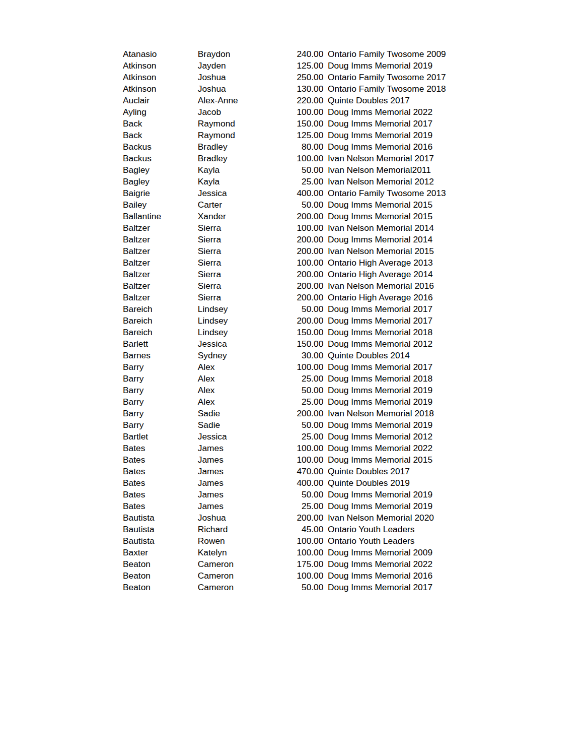| Atanasio | Braydon | 240.00 | Ontario Family Twosome 2009 |
| Atkinson | Jayden | 125.00 | Doug Imms Memorial 2019 |
| Atkinson | Joshua | 250.00 | Ontario Family Twosome 2017 |
| Atkinson | Joshua | 130.00 | Ontario Family Twosome 2018 |
| Auclair | Alex-Anne | 220.00 | Quinte Doubles 2017 |
| Ayling | Jacob | 100.00 | Doug Imms Memorial 2022 |
| Back | Raymond | 150.00 | Doug Imms Memorial 2017 |
| Back | Raymond | 125.00 | Doug Imms Memorial 2019 |
| Backus | Bradley | 80.00 | Doug Imms Memorial 2016 |
| Backus | Bradley | 100.00 | Ivan Nelson Memorial 2017 |
| Bagley | Kayla | 50.00 | Ivan Nelson Memorial2011 |
| Bagley | Kayla | 25.00 | Ivan Nelson Memorial 2012 |
| Baigrie | Jessica | 400.00 | Ontario Family Twosome 2013 |
| Bailey | Carter | 50.00 | Doug Imms Memorial 2015 |
| Ballantine | Xander | 200.00 | Doug Imms Memorial 2015 |
| Baltzer | Sierra | 100.00 | Ivan Nelson Memorial 2014 |
| Baltzer | Sierra | 200.00 | Doug Imms Memorial 2014 |
| Baltzer | Sierra | 200.00 | Ivan Nelson Memorial 2015 |
| Baltzer | Sierra | 100.00 | Ontario High Average 2013 |
| Baltzer | Sierra | 200.00 | Ontario High Average 2014 |
| Baltzer | Sierra | 200.00 | Ivan Nelson Memorial 2016 |
| Baltzer | Sierra | 200.00 | Ontario High Average 2016 |
| Bareich | Lindsey | 50.00 | Doug Imms Memorial 2017 |
| Bareich | Lindsey | 200.00 | Doug Imms Memorial 2017 |
| Bareich | Lindsey | 150.00 | Doug Imms Memorial 2018 |
| Barlett | Jessica | 150.00 | Doug Imms Memorial 2012 |
| Barnes | Sydney | 30.00 | Quinte Doubles 2014 |
| Barry | Alex | 100.00 | Doug Imms Memorial 2017 |
| Barry | Alex | 25.00 | Doug Imms Memorial 2018 |
| Barry | Alex | 50.00 | Doug Imms Memorial 2019 |
| Barry | Alex | 25.00 | Doug Imms Memorial 2019 |
| Barry | Sadie | 200.00 | Ivan Nelson Memorial 2018 |
| Barry | Sadie | 50.00 | Doug Imms Memorial 2019 |
| Bartlet | Jessica | 25.00 | Doug Imms Memorial 2012 |
| Bates | James | 100.00 | Doug Imms Memorial 2022 |
| Bates | James | 100.00 | Doug Imms Memorial 2015 |
| Bates | James | 470.00 | Quinte Doubles 2017 |
| Bates | James | 400.00 | Quinte Doubles 2019 |
| Bates | James | 50.00 | Doug Imms Memorial 2019 |
| Bates | James | 25.00 | Doug Imms Memorial 2019 |
| Bautista | Joshua | 200.00 | Ivan Nelson Memorial 2020 |
| Bautista | Richard | 45.00 | Ontario Youth Leaders |
| Bautista | Rowen | 100.00 | Ontario Youth Leaders |
| Baxter | Katelyn | 100.00 | Doug Imms Memorial 2009 |
| Beaton | Cameron | 175.00 | Doug Imms Memorial 2022 |
| Beaton | Cameron | 100.00 | Doug Imms Memorial 2016 |
| Beaton | Cameron | 50.00 | Doug Imms Memorial 2017 |